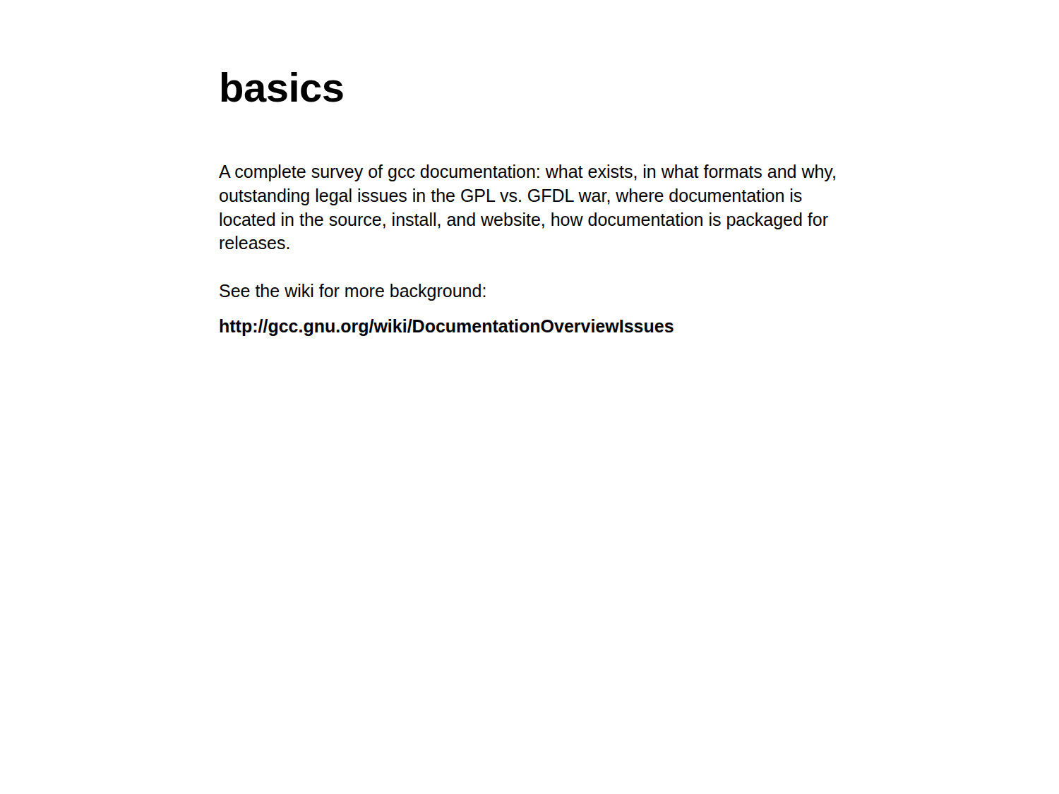basics
A complete survey of gcc documentation: what exists, in what formats and why, outstanding legal issues in the GPL vs. GFDL war, where documentation is located in the source, install, and website, how documentation is packaged for releases.
See the wiki for more background:
http://gcc.gnu.org/wiki/DocumentationOverviewIssues